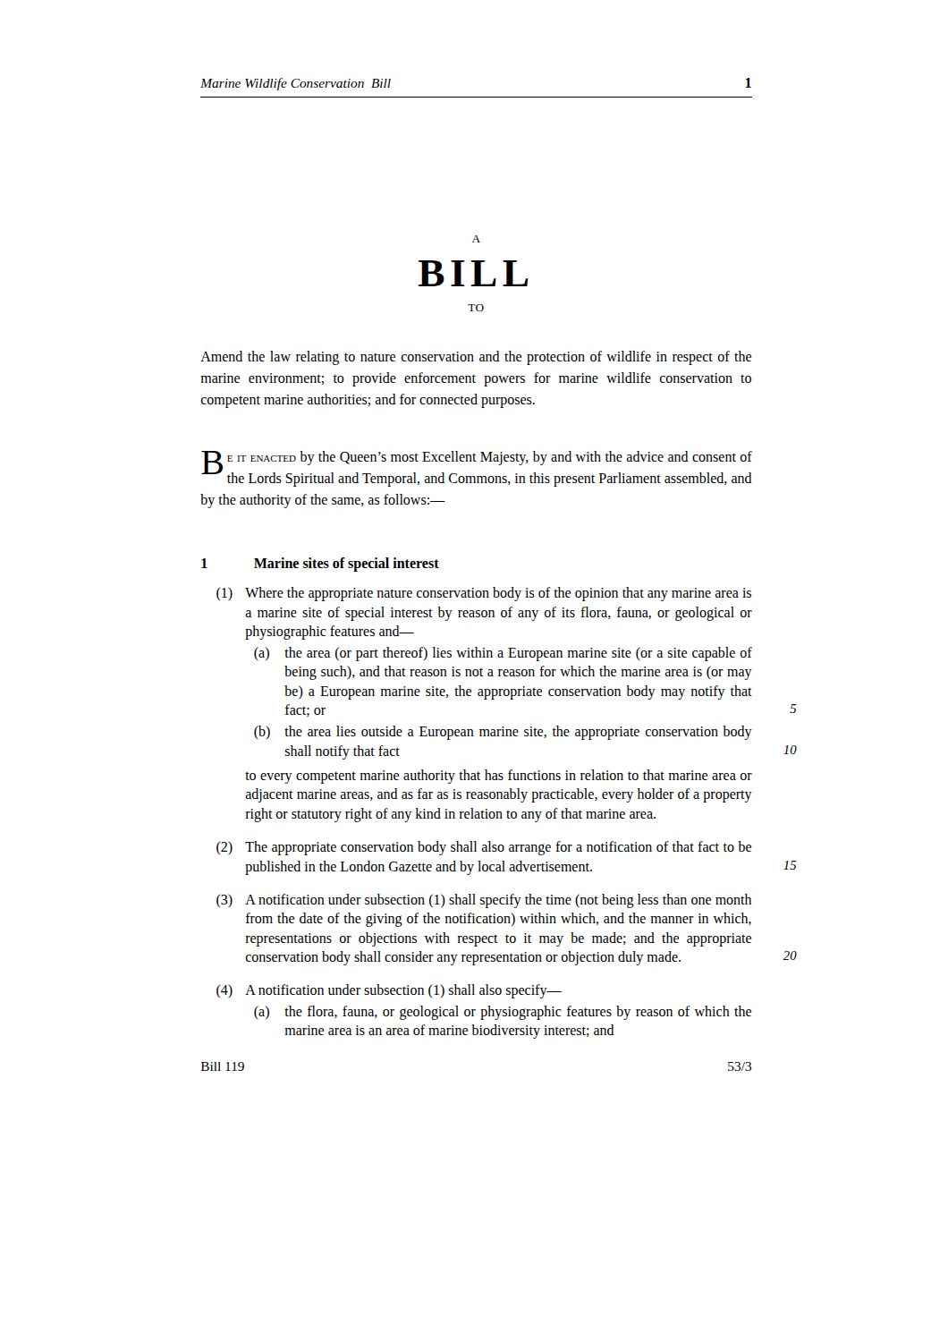Marine Wildlife Conservation Bill 1
A
BILL
TO
Amend the law relating to nature conservation and the protection of wildlife in respect of the marine environment; to provide enforcement powers for marine wildlife conservation to competent marine authorities; and for connected purposes.
Be it enacted by the Queen’s most Excellent Majesty, by and with the advice and consent of the Lords Spiritual and Temporal, and Commons, in this present Parliament assembled, and by the authority of the same, as follows:—
1 Marine sites of special interest
(1) Where the appropriate nature conservation body is of the opinion that any marine area is a marine site of special interest by reason of any of its flora, fauna, or geological or physiographic features and—
(a) the area (or part thereof) lies within a European marine site (or a site capable of being such), and that reason is not a reason for which the marine area is (or may be) a European marine site, the appropriate conservation body may notify that fact; or5
(b) the area lies outside a European marine site, the appropriate conservation body shall notify that fact10
to every competent marine authority that has functions in relation to that marine area or adjacent marine areas, and as far as is reasonably practicable, every holder of a property right or statutory right of any kind in relation to any of that marine area.
(2) The appropriate conservation body shall also arrange for a notification of that fact to be published in the London Gazette and by local advertisement.15
(3) A notification under subsection (1) shall specify the time (not being less than one month from the date of the giving of the notification) within which, and the manner in which, representations or objections with respect to it may be made; and the appropriate conservation body shall consider any representation or objection duly made.20
(4) A notification under subsection (1) shall also specify—
(a) the flora, fauna, or geological or physiographic features by reason of which the marine area is an area of marine biodiversity interest; and
Bill 119 53/3